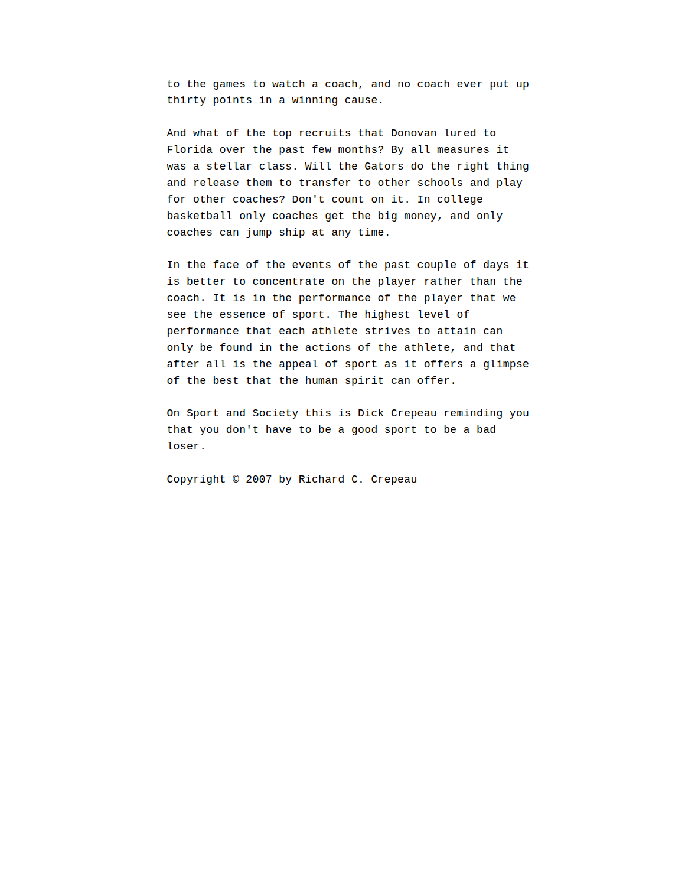to the games to watch a coach, and no coach ever put up thirty points in a winning cause.
And what of the top recruits that Donovan lured to Florida over the past few months? By all measures it was a stellar class. Will the Gators do the right thing and release them to transfer to other schools and play for other coaches? Don't count on it. In college basketball only coaches get the big money, and only coaches can jump ship at any time.
In the face of the events of the past couple of days it is better to concentrate on the player rather than the coach. It is in the performance of the player that we see the essence of sport. The highest level of performance that each athlete strives to attain can only be found in the actions of the athlete, and that after all is the appeal of sport as it offers a glimpse of the best that the human spirit can offer.
On Sport and Society this is Dick Crepeau reminding you that you don't have to be a good sport to be a bad loser.
Copyright © 2007 by Richard C. Crepeau